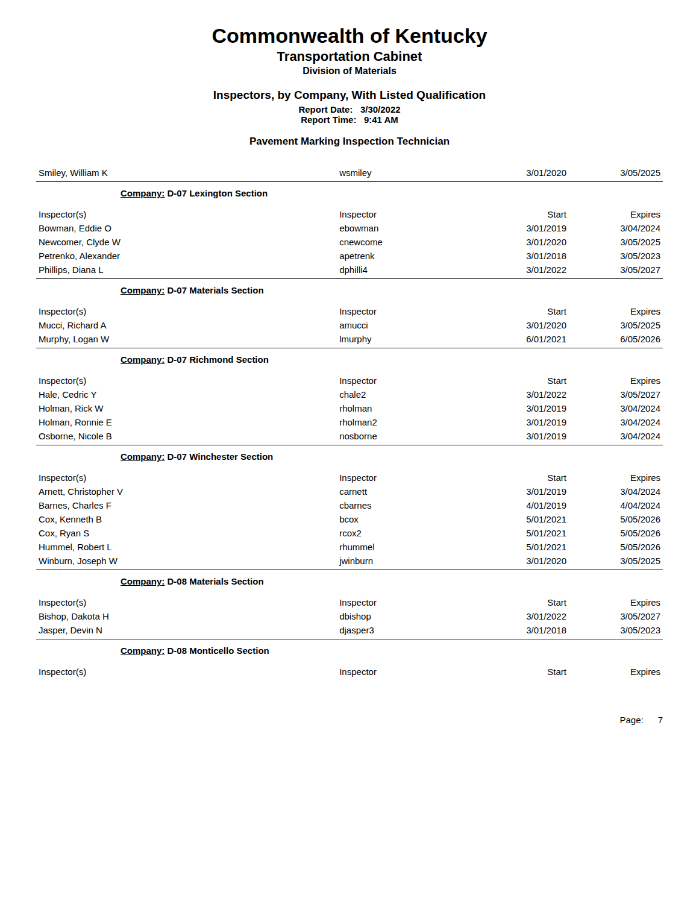Commonwealth of Kentucky
Transportation Cabinet
Division of Materials
Inspectors, by Company, With Listed Qualification
Report Date: 3/30/2022
Report Time: 9:41 AM
Pavement Marking Inspection Technician
| Smiley, William K | wsmiley | 3/01/2020 | 3/05/2025 |
| Company: D-07 Lexington Section |
| Inspector(s) | Inspector | Start | Expires |
| Bowman, Eddie O | ebowman | 3/01/2019 | 3/04/2024 |
| Newcomer, Clyde W | cnewcome | 3/01/2020 | 3/05/2025 |
| Petrenko, Alexander | apetrenk | 3/01/2018 | 3/05/2023 |
| Phillips, Diana L | dphilli4 | 3/01/2022 | 3/05/2027 |
| Company: D-07 Materials Section |
| Inspector(s) | Inspector | Start | Expires |
| Mucci, Richard A | amucci | 3/01/2020 | 3/05/2025 |
| Murphy, Logan W | lmurphy | 6/01/2021 | 6/05/2026 |
| Company: D-07 Richmond Section |
| Inspector(s) | Inspector | Start | Expires |
| Hale, Cedric Y | chale2 | 3/01/2022 | 3/05/2027 |
| Holman, Rick W | rholman | 3/01/2019 | 3/04/2024 |
| Holman, Ronnie E | rholman2 | 3/01/2019 | 3/04/2024 |
| Osborne, Nicole B | nosborne | 3/01/2019 | 3/04/2024 |
| Company: D-07 Winchester Section |
| Inspector(s) | Inspector | Start | Expires |
| Arnett, Christopher V | carnett | 3/01/2019 | 3/04/2024 |
| Barnes, Charles F | cbarnes | 4/01/2019 | 4/04/2024 |
| Cox, Kenneth B | bcox | 5/01/2021 | 5/05/2026 |
| Cox, Ryan S | rcox2 | 5/01/2021 | 5/05/2026 |
| Hummel, Robert L | rhummel | 5/01/2021 | 5/05/2026 |
| Winburn, Joseph W | jwinburn | 3/01/2020 | 3/05/2025 |
| Company: D-08 Materials Section |
| Inspector(s) | Inspector | Start | Expires |
| Bishop, Dakota H | dbishop | 3/01/2022 | 3/05/2027 |
| Jasper, Devin N | djasper3 | 3/01/2018 | 3/05/2023 |
| Company: D-08 Monticello Section |
| Inspector(s) | Inspector | Start | Expires |
Page:7